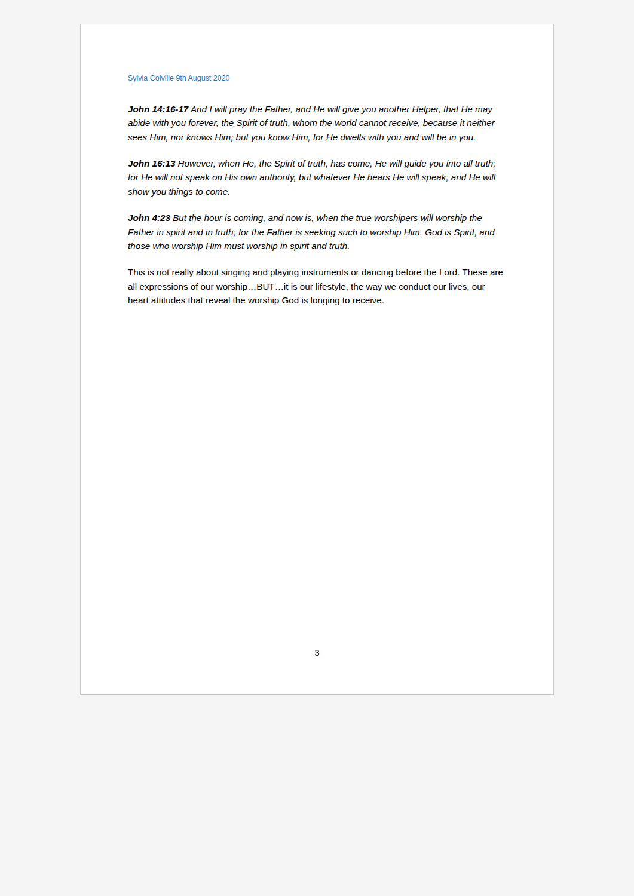Sylvia Colville 9th August 2020
John 14:16-17 And I will pray the Father, and He will give you another Helper, that He may abide with you forever, the Spirit of truth, whom the world cannot receive, because it neither sees Him, nor knows Him; but you know Him, for He dwells with you and will be in you.
John 16:13 However, when He, the Spirit of truth, has come, He will guide you into all truth; for He will not speak on His own authority, but whatever He hears He will speak; and He will show you things to come.
John 4:23 But the hour is coming, and now is, when the true worshipers will worship the Father in spirit and in truth; for the Father is seeking such to worship Him. God is Spirit, and those who worship Him must worship in spirit and truth.
This is not really about singing and playing instruments or dancing before the Lord. These are all expressions of our worship…BUT…it is our lifestyle, the way we conduct our lives, our heart attitudes that reveal the worship God is longing to receive.
3